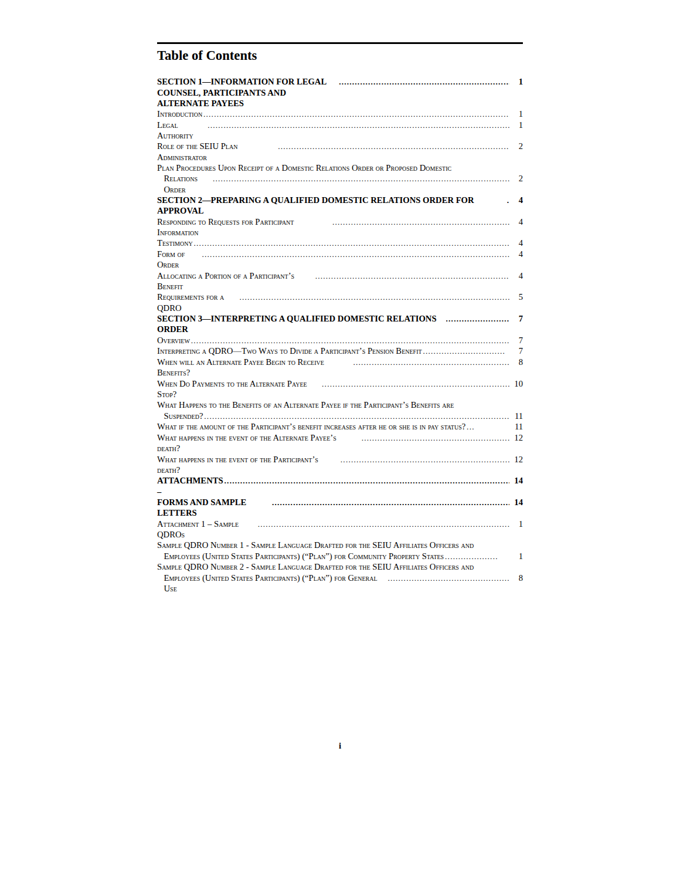Table of Contents
Section 1—Information for Legal Counsel, Participants and Alternate Payees .......................................................................................................................................... 1
Introduction ............................................................................................................................................. 1
Legal Authority ....................................................................................................................................... 1
Role of the SEIU Plan Administrator ................................................................................................ 2
Plan Procedures Upon Receipt of a Domestic Relations Order or Proposed Domestic Relations Order ....................................................................................................................................... 2
Section 2—Preparing a Qualified Domestic Relations Order for Approval . 4
Responding to Requests for Participant Information ..................................................................... 4
Testimony ................................................................................................................................................. 4
Form of Order ......................................................................................................................................... 4
Allocating a Portion of a Participant’s Benefit ............................................................................. 4
Requirements for a QDRO ..................................................................................................................... 5
Section 3—Interpreting a Qualified Domestic Relations Order .......................... 7
Overview ................................................................................................................................................... 7
Interpreting a QDRO—Two Ways to Divide a Participant’s Pension Benefit ............................... 7
When will an Alternate Payee Begin to Receive Benefits? ............................................................. 8
When Do Payments to the Alternate Payee Stop? .......................................................................... 10
What Happens to the Benefits of an Alternate Payee if the Participant’s Benefits are Suspended? ............................................................................................................................................. 11
What if the amount of the Participant’s benefit increases after he or she is in pay status? ... 11
What happens in the event of the Alternate Payee’s death? ........................................................ 12
What happens in the event of the Participant’s death? ................................................................. 12
Attachments – ..................................................................................................................................... 14
Forms and Sample Letters ....................................................................................................... 14
Attachment 1 – Sample QDROs .......................................................................................................... 1
Sample QDRO Number 1 - Sample Language Drafted for the SEIU Affiliates Officers and Employees (United States Participants) (“Plan”) for Community Property States .................... 1
Sample QDRO Number 2 - Sample Language Drafted for the SEIU Affiliates Officers and Employees (United States Participants) (“Plan”) for General Use ............................................... 8
i